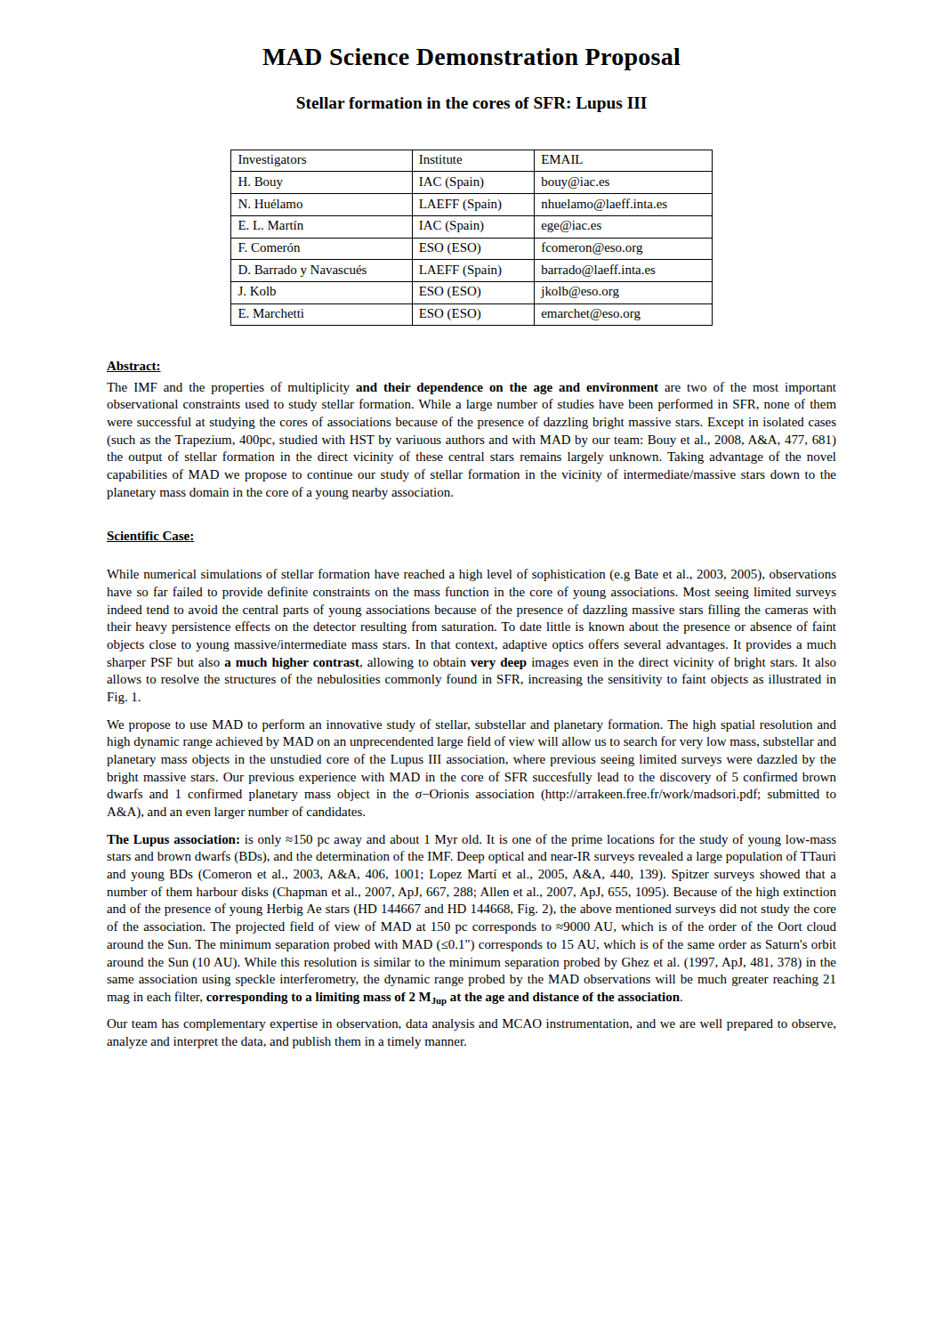MAD Science Demonstration Proposal
Stellar formation in the cores of SFR: Lupus III
| Investigators | Institute | EMAIL |
| H. Bouy | IAC (Spain) | bouy@iac.es |
| N. Huélamo | LAEFF (Spain) | nhuelamo@laeff.inta.es |
| E. L. Martín | IAC (Spain) | ege@iac.es |
| F. Comerón | ESO (ESO) | fcomeron@eso.org |
| D. Barrado y Navascués | LAEFF (Spain) | barrado@laeff.inta.es |
| J. Kolb | ESO (ESO) | jkolb@eso.org |
| E. Marchetti | ESO (ESO) | emarchet@eso.org |
Abstract:
The IMF and the properties of multiplicity and their dependence on the age and environment are two of the most important observational constraints used to study stellar formation. While a large number of studies have been performed in SFR, none of them were successful at studying the cores of associations because of the presence of dazzling bright massive stars. Except in isolated cases (such as the Trapezium, 400pc, studied with HST by variuous authors and with MAD by our team: Bouy et al., 2008, A&A, 477, 681) the output of stellar formation in the direct vicinity of these central stars remains largely unknown. Taking advantage of the novel capabilities of MAD we propose to continue our study of stellar formation in the vicinity of intermediate/massive stars down to the planetary mass domain in the core of a young nearby association.
Scientific Case:
While numerical simulations of stellar formation have reached a high level of sophistication (e.g Bate et al., 2003, 2005), observations have so far failed to provide definite constraints on the mass function in the core of young associations. Most seeing limited surveys indeed tend to avoid the central parts of young associations because of the presence of dazzling massive stars filling the cameras with their heavy persistence effects on the detector resulting from saturation. To date little is known about the presence or absence of faint objects close to young massive/intermediate mass stars. In that context, adaptive optics offers several advantages. It provides a much sharper PSF but also a much higher contrast, allowing to obtain very deep images even in the direct vicinity of bright stars. It also allows to resolve the structures of the nebulosities commonly found in SFR, increasing the sensitivity to faint objects as illustrated in Fig. 1.
We propose to use MAD to perform an innovative study of stellar, substellar and planetary formation. The high spatial resolution and high dynamic range achieved by MAD on an unprecendented large field of view will allow us to search for very low mass, substellar and planetary mass objects in the unstudied core of the Lupus III association, where previous seeing limited surveys were dazzled by the bright massive stars. Our previous experience with MAD in the core of SFR succesfully lead to the discovery of 5 confirmed brown dwarfs and 1 confirmed planetary mass object in the σ−Orionis association (http://arrakeen.free.fr/work/madsori.pdf; submitted to A&A), and an even larger number of candidates.
The Lupus association: is only ≈150 pc away and about 1 Myr old. It is one of the prime locations for the study of young low-mass stars and brown dwarfs (BDs), and the determination of the IMF. Deep optical and near-IR surveys revealed a large population of TTauri and young BDs (Comeron et al., 2003, A&A, 406, 1001; Lopez Martí et al., 2005, A&A, 440, 139). Spitzer surveys showed that a number of them harbour disks (Chapman et al., 2007, ApJ, 667, 288; Allen et al., 2007, ApJ, 655, 1095). Because of the high extinction and of the presence of young Herbig Ae stars (HD 144667 and HD 144668, Fig. 2), the above mentioned surveys did not study the core of the association. The projected field of view of MAD at 150 pc corresponds to ≈9000 AU, which is of the order of the Oort cloud around the Sun. The minimum separation probed with MAD (≤0.1") corresponds to 15 AU, which is of the same order as Saturn's orbit around the Sun (10 AU). While this resolution is similar to the minimum separation probed by Ghez et al. (1997, ApJ, 481, 378) in the same association using speckle interferometry, the dynamic range probed by the MAD observations will be much greater reaching 21 mag in each filter, corresponding to a limiting mass of 2 MJup at the age and distance of the association.
Our team has complementary expertise in observation, data analysis and MCAO instrumentation, and we are well prepared to observe, analyze and interpret the data, and publish them in a timely manner.